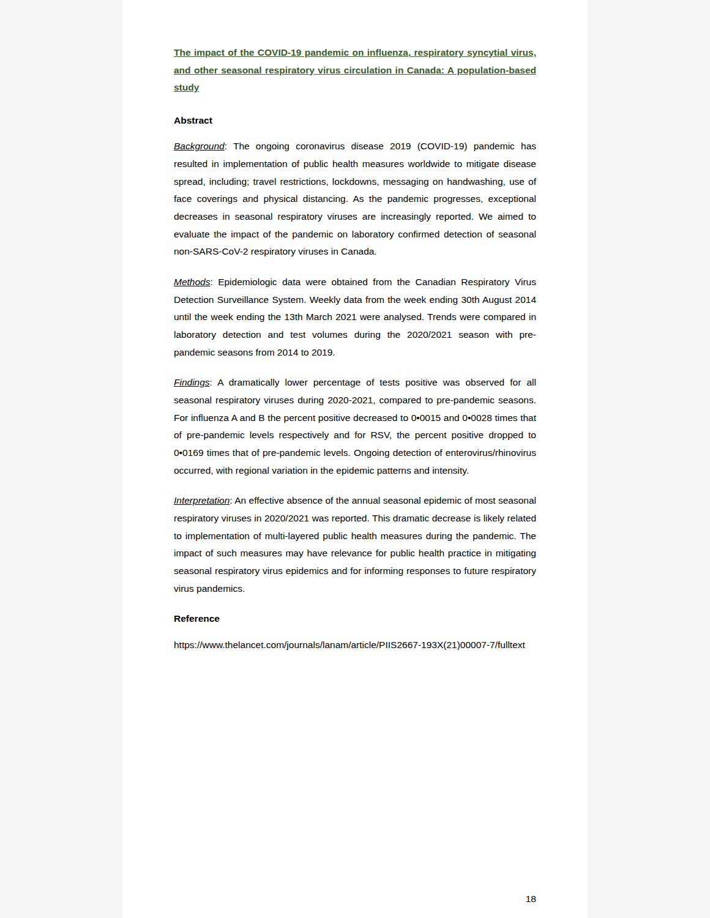The impact of the COVID-19 pandemic on influenza, respiratory syncytial virus, and other seasonal respiratory virus circulation in Canada: A population-based study
Abstract
Background: The ongoing coronavirus disease 2019 (COVID-19) pandemic has resulted in implementation of public health measures worldwide to mitigate disease spread, including; travel restrictions, lockdowns, messaging on handwashing, use of face coverings and physical distancing. As the pandemic progresses, exceptional decreases in seasonal respiratory viruses are increasingly reported. We aimed to evaluate the impact of the pandemic on laboratory confirmed detection of seasonal non-SARS-CoV-2 respiratory viruses in Canada.
Methods: Epidemiologic data were obtained from the Canadian Respiratory Virus Detection Surveillance System. Weekly data from the week ending 30th August 2014 until the week ending the 13th March 2021 were analysed. Trends were compared in laboratory detection and test volumes during the 2020/2021 season with pre-pandemic seasons from 2014 to 2019.
Findings: A dramatically lower percentage of tests positive was observed for all seasonal respiratory viruses during 2020-2021, compared to pre-pandemic seasons. For influenza A and B the percent positive decreased to 0•0015 and 0•0028 times that of pre-pandemic levels respectively and for RSV, the percent positive dropped to 0•0169 times that of pre-pandemic levels. Ongoing detection of enterovirus/rhinovirus occurred, with regional variation in the epidemic patterns and intensity.
Interpretation: An effective absence of the annual seasonal epidemic of most seasonal respiratory viruses in 2020/2021 was reported. This dramatic decrease is likely related to implementation of multi-layered public health measures during the pandemic. The impact of such measures may have relevance for public health practice in mitigating seasonal respiratory virus epidemics and for informing responses to future respiratory virus pandemics.
Reference
https://www.thelancet.com/journals/lanam/article/PIIS2667-193X(21)00007-7/fulltext
18